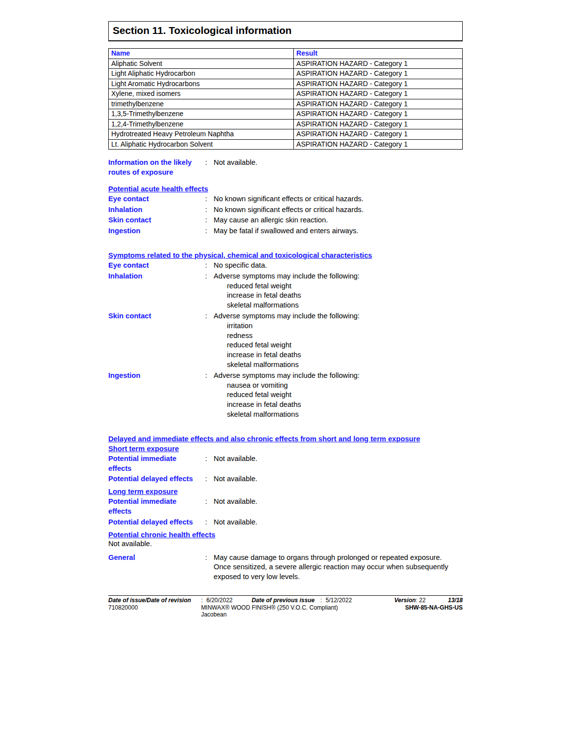Section 11. Toxicological information
| Name | Result |
| --- | --- |
| Aliphatic Solvent | ASPIRATION HAZARD - Category 1 |
| Light Aliphatic Hydrocarbon | ASPIRATION HAZARD - Category 1 |
| Light Aromatic Hydrocarbons | ASPIRATION HAZARD - Category 1 |
| Xylene, mixed isomers | ASPIRATION HAZARD - Category 1 |
| trimethylbenzene | ASPIRATION HAZARD - Category 1 |
| 1,3,5-Trimethylbenzene | ASPIRATION HAZARD - Category 1 |
| 1,2,4-Trimethylbenzene | ASPIRATION HAZARD - Category 1 |
| Hydrotreated Heavy Petroleum Naphtha | ASPIRATION HAZARD - Category 1 |
| Lt. Aliphatic Hydrocarbon Solvent | ASPIRATION HAZARD - Category 1 |
| Information on the likely routes of exposure | : | Not available. |
Potential acute health effects
| Eye contact | : | No known significant effects or critical hazards. |
| Inhalation | : | No known significant effects or critical hazards. |
| Skin contact | : | May cause an allergic skin reaction. |
| Ingestion | : | May be fatal if swallowed and enters airways. |
Symptoms related to the physical, chemical and toxicological characteristics
| Eye contact | : | No specific data. |
| Inhalation | : | Adverse symptoms may include the following: reduced fetal weight increase in fetal deaths skeletal malformations |
| Skin contact | : | Adverse symptoms may include the following: irritation redness reduced fetal weight increase in fetal deaths skeletal malformations |
| Ingestion | : | Adverse symptoms may include the following: nausea or vomiting reduced fetal weight increase in fetal deaths skeletal malformations |
Delayed and immediate effects and also chronic effects from short and long term exposure
Short term exposure
| Potential immediate effects | : | Not available. |
| Potential delayed effects | : | Not available. |
Long term exposure
| Potential immediate effects | : | Not available. |
| Potential delayed effects | : | Not available. |
Potential chronic health effects
Not available.
| General | : | May cause damage to organs through prolonged or repeated exposure. Once sensitized, a severe allergic reaction may occur when subsequently exposed to very low levels. |
| Date of issue/Date of revision | : | 6/20/2022 | Date of previous issue | : | 5/12/2022 | Version | : 22 | 13/18 |
| 710820000 | MINWAX® WOOD FINISH® (250 V.O.C. Compliant) Jacobean | SHW-85-NA-GHS-US |